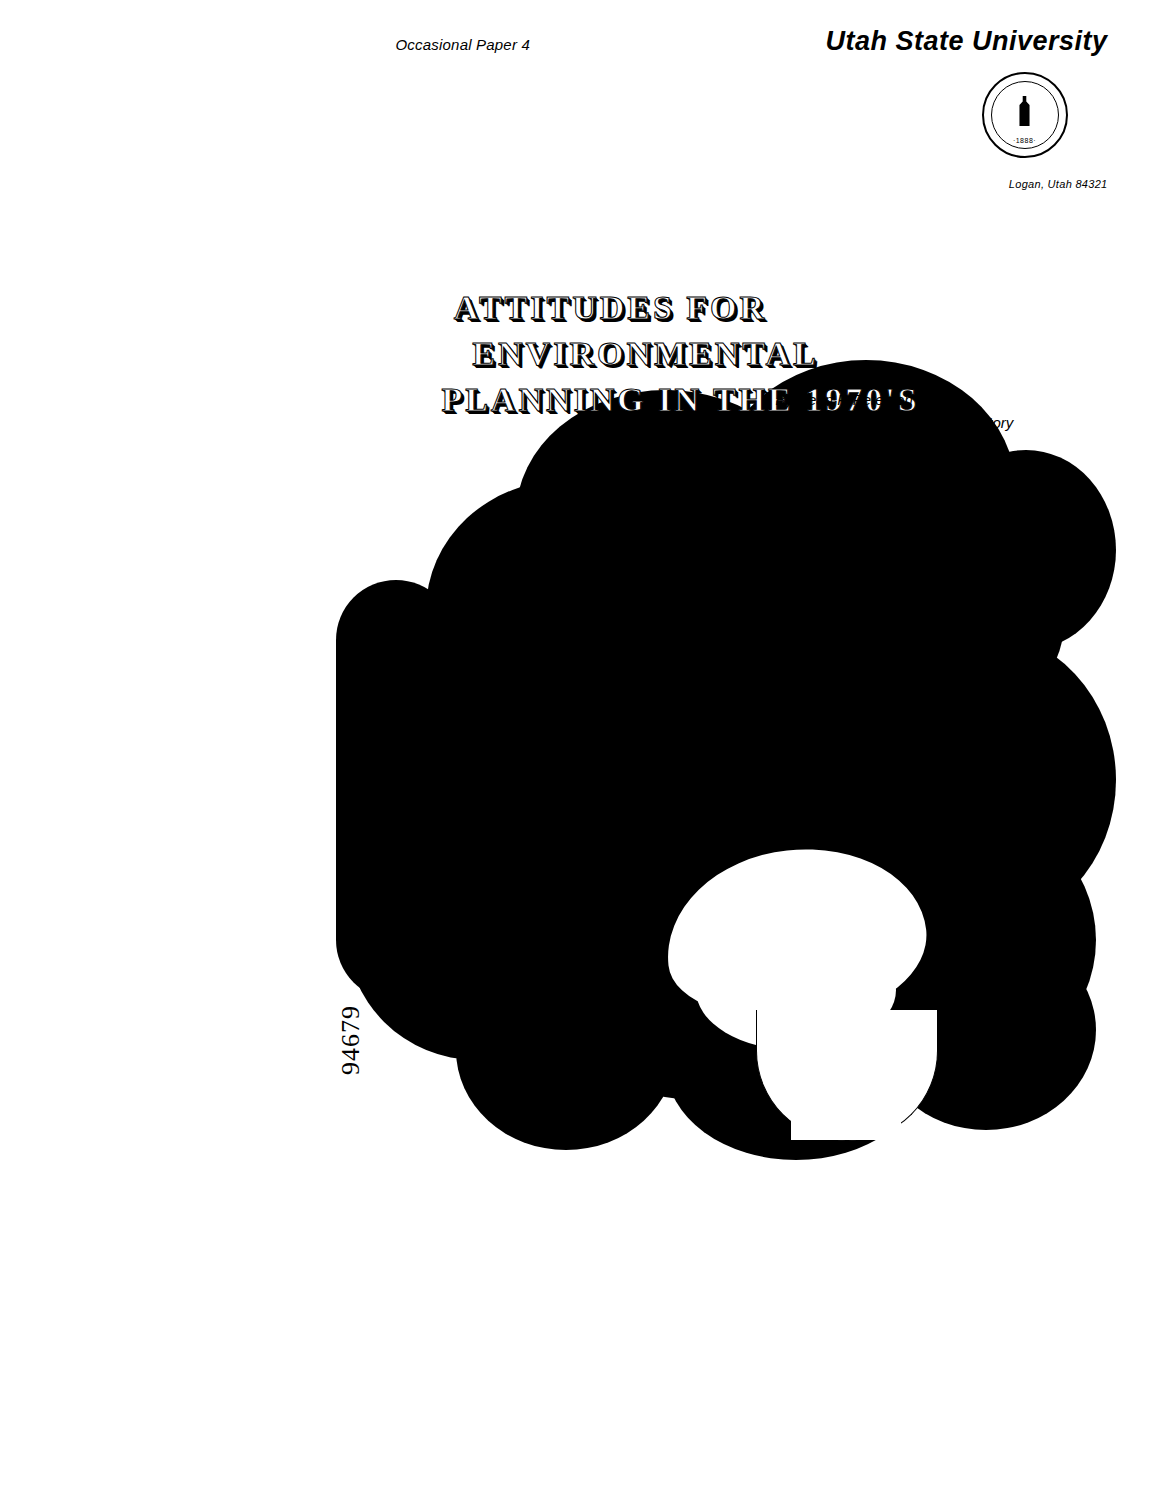Occasional Paper 4
Utah State University
·1888·
Logan, Utah 84321
ATTITUDES FOR ENVIRONMENTAL PLANNING IN THE 1970'S
By Dean F. Peterson
Utah Water Research Laboratory
College of Engineering
June 1970
94679